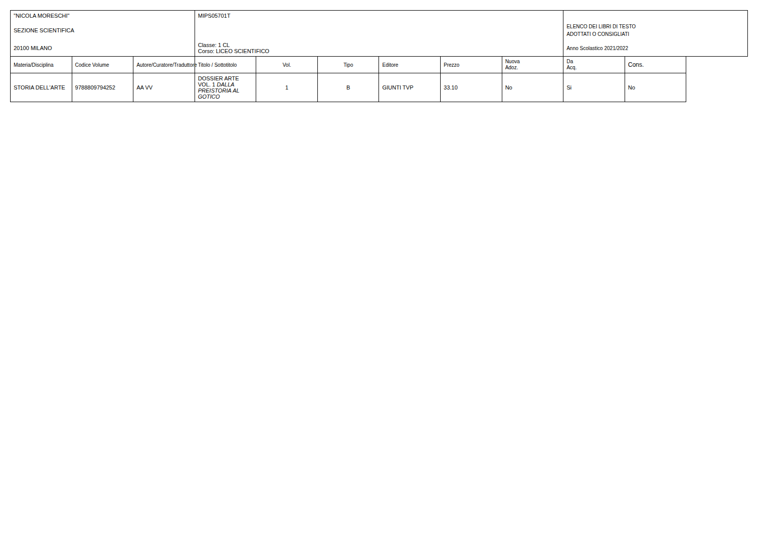| "NICOLA MORESCHI" | MIPS05701T | |
| SEZIONE SCIENTIFICA | | ELENCO DEI LIBRI DI TESTO ADOTTATI O CONSIGLIATI |
| 20100 MILANO | Classe: 1 CL Corso: LICEO SCIENTIFICO | Anno Scolastico 2021/2022 |
| Materia/Disciplina | Codice Volume | Autore/Curatore/Traduttore | Titolo / Sottotitolo | Vol. | Tipo | Editore | Prezzo | Nuova Adoz. | Da Acq. | Cons. |
| STORIA DELL'ARTE | 9788809794252 | AA VV | DOSSIER ARTE VOL. 1 DALLA PREISTORIA AL GOTICO | 1 | B | GIUNTI TVP | 33.10 | No | Si | No |